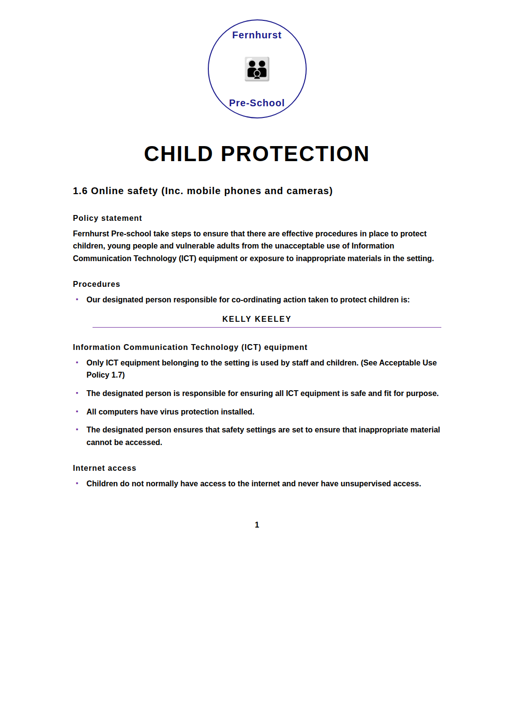Fernhurst
👪
Pre-School
CHILD PROTECTION
1.6 Online safety (Inc. mobile phones and cameras)
Policy statement
Fernhurst Pre-school take steps to ensure that there are effective procedures in place to protect children, young people and vulnerable adults from the unacceptable use of Information Communication Technology (ICT) equipment or exposure to inappropriate materials in the setting.
Procedures
Our designated person responsible for co-ordinating action taken to protect children is:
KELLY KEELEY
Information Communication Technology (ICT) equipment
Only ICT equipment belonging to the setting is used by staff and children. (See Acceptable Use Policy 1.7)
The designated person is responsible for ensuring all ICT equipment is safe and fit for purpose.
All computers have virus protection installed.
The designated person ensures that safety settings are set to ensure that inappropriate material cannot be accessed.
Internet access
Children do not normally have access to the internet and never have unsupervised access.
1